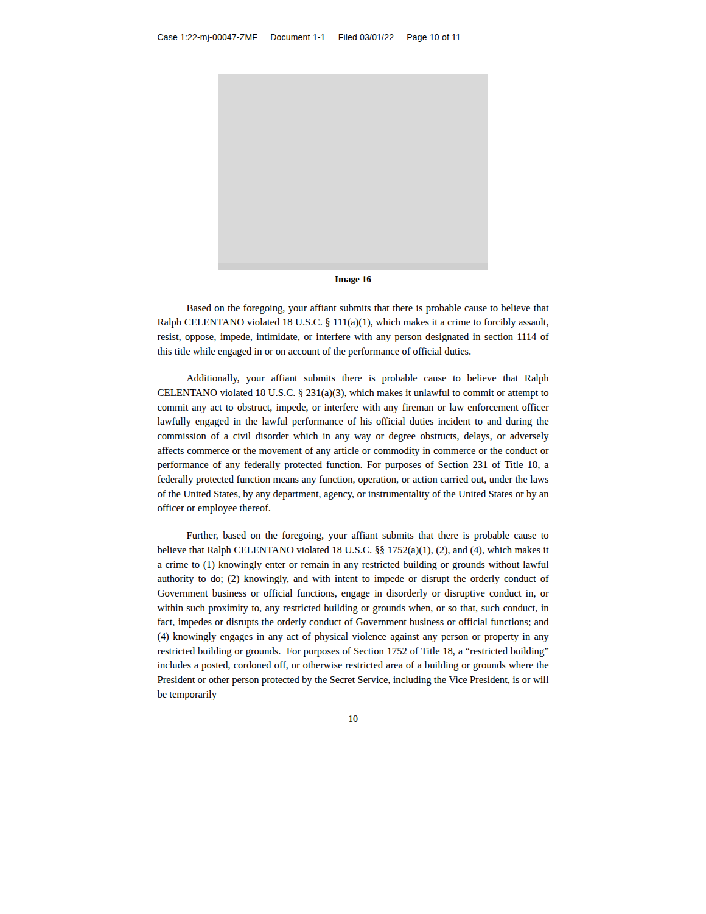Case 1:22-mj-00047-ZMF Document 1-1 Filed 03/01/22 Page 10 of 11
Image 16
Based on the foregoing, your affiant submits that there is probable cause to believe that Ralph CELENTANO violated 18 U.S.C. § 111(a)(1), which makes it a crime to forcibly assault, resist, oppose, impede, intimidate, or interfere with any person designated in section 1114 of this title while engaged in or on account of the performance of official duties.
Additionally, your affiant submits there is probable cause to believe that Ralph CELENTANO violated 18 U.S.C. § 231(a)(3), which makes it unlawful to commit or attempt to commit any act to obstruct, impede, or interfere with any fireman or law enforcement officer lawfully engaged in the lawful performance of his official duties incident to and during the commission of a civil disorder which in any way or degree obstructs, delays, or adversely affects commerce or the movement of any article or commodity in commerce or the conduct or performance of any federally protected function. For purposes of Section 231 of Title 18, a federally protected function means any function, operation, or action carried out, under the laws of the United States, by any department, agency, or instrumentality of the United States or by an officer or employee thereof.
Further, based on the foregoing, your affiant submits that there is probable cause to believe that Ralph CELENTANO violated 18 U.S.C. §§ 1752(a)(1), (2), and (4), which makes it a crime to (1) knowingly enter or remain in any restricted building or grounds without lawful authority to do; (2) knowingly, and with intent to impede or disrupt the orderly conduct of Government business or official functions, engage in disorderly or disruptive conduct in, or within such proximity to, any restricted building or grounds when, or so that, such conduct, in fact, impedes or disrupts the orderly conduct of Government business or official functions; and (4) knowingly engages in any act of physical violence against any person or property in any restricted building or grounds. For purposes of Section 1752 of Title 18, a “restricted building” includes a posted, cordoned off, or otherwise restricted area of a building or grounds where the President or other person protected by the Secret Service, including the Vice President, is or will be temporarily
10